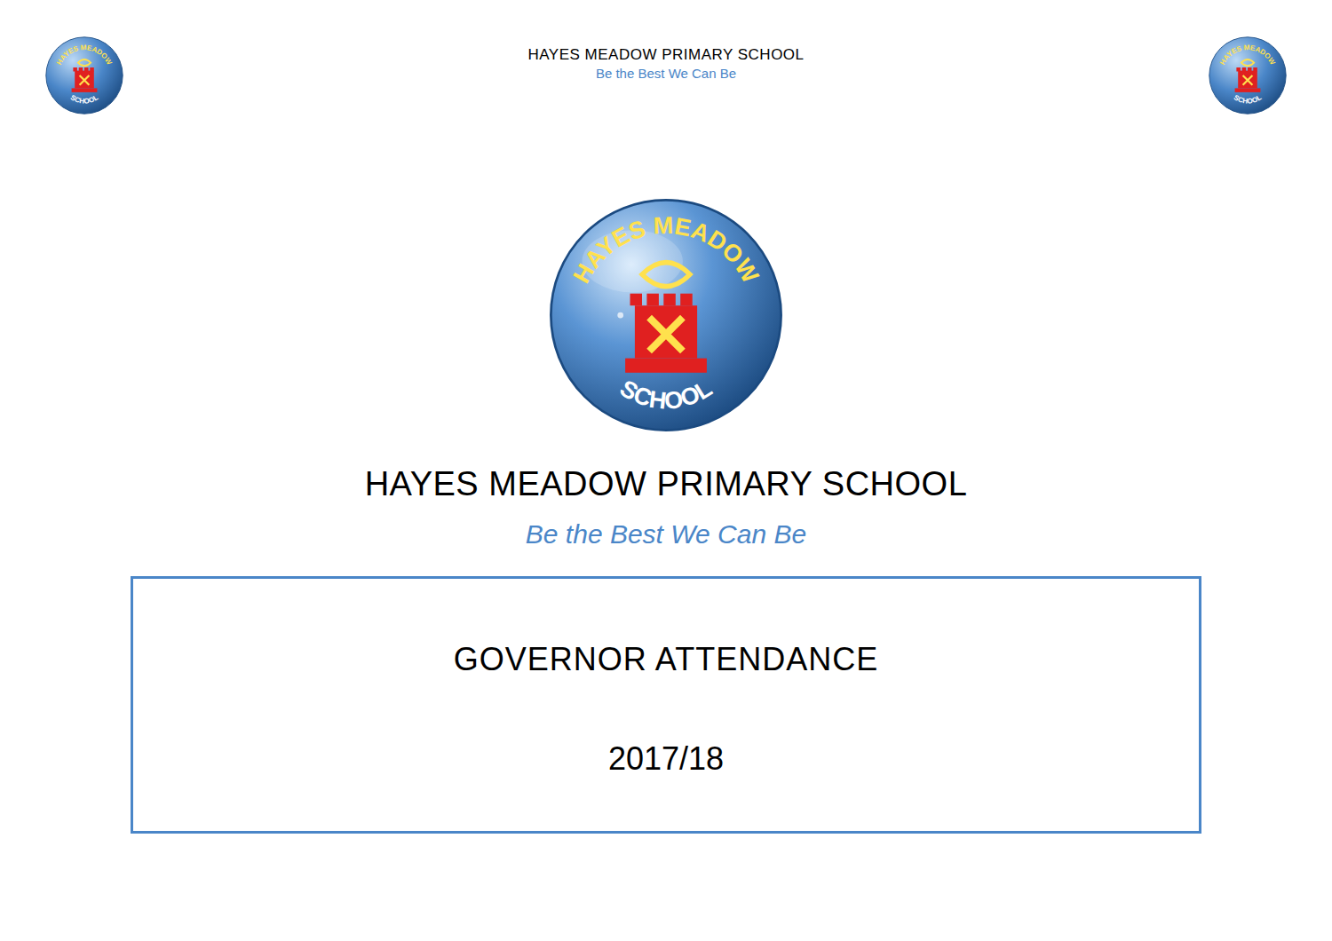HAYES MEADOW SCHOOL
HAYES MEADOW SCHOOL
Hayes Meadow Primary School
Be the Best We Can Be
HAYES MEADOW SCHOOL
Hayes Meadow Primary School
Be the Best We Can Be
Governor Attendance
2017/18